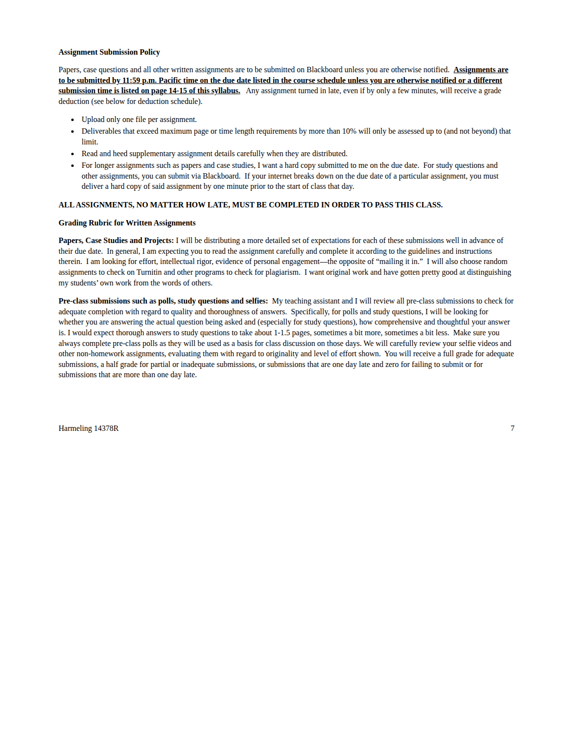Assignment Submission Policy
Papers, case questions and all other written assignments are to be submitted on Blackboard unless you are otherwise notified. Assignments are to be submitted by 11:59 p.m. Pacific time on the due date listed in the course schedule unless you are otherwise notified or a different submission time is listed on page 14-15 of this syllabus. Any assignment turned in late, even if by only a few minutes, will receive a grade deduction (see below for deduction schedule).
Upload only one file per assignment.
Deliverables that exceed maximum page or time length requirements by more than 10% will only be assessed up to (and not beyond) that limit.
Read and heed supplementary assignment details carefully when they are distributed.
For longer assignments such as papers and case studies, I want a hard copy submitted to me on the due date. For study questions and other assignments, you can submit via Blackboard. If your internet breaks down on the due date of a particular assignment, you must deliver a hard copy of said assignment by one minute prior to the start of class that day.
ALL ASSIGNMENTS, NO MATTER HOW LATE, MUST BE COMPLETED IN ORDER TO PASS THIS CLASS.
Grading Rubric for Written Assignments
Papers, Case Studies and Projects: I will be distributing a more detailed set of expectations for each of these submissions well in advance of their due date. In general, I am expecting you to read the assignment carefully and complete it according to the guidelines and instructions therein. I am looking for effort, intellectual rigor, evidence of personal engagement—the opposite of “mailing it in.” I will also choose random assignments to check on Turnitin and other programs to check for plagiarism. I want original work and have gotten pretty good at distinguishing my students’ own work from the words of others.
Pre-class submissions such as polls, study questions and selfies: My teaching assistant and I will review all pre-class submissions to check for adequate completion with regard to quality and thoroughness of answers. Specifically, for polls and study questions, I will be looking for whether you are answering the actual question being asked and (especially for study questions), how comprehensive and thoughtful your answer is. I would expect thorough answers to study questions to take about 1-1.5 pages, sometimes a bit more, sometimes a bit less. Make sure you always complete pre-class polls as they will be used as a basis for class discussion on those days. We will carefully review your selfie videos and other non-homework assignments, evaluating them with regard to originality and level of effort shown. You will receive a full grade for adequate submissions, a half grade for partial or inadequate submissions, or submissions that are one day late and zero for failing to submit or for submissions that are more than one day late.
Harmeling 14378R 7